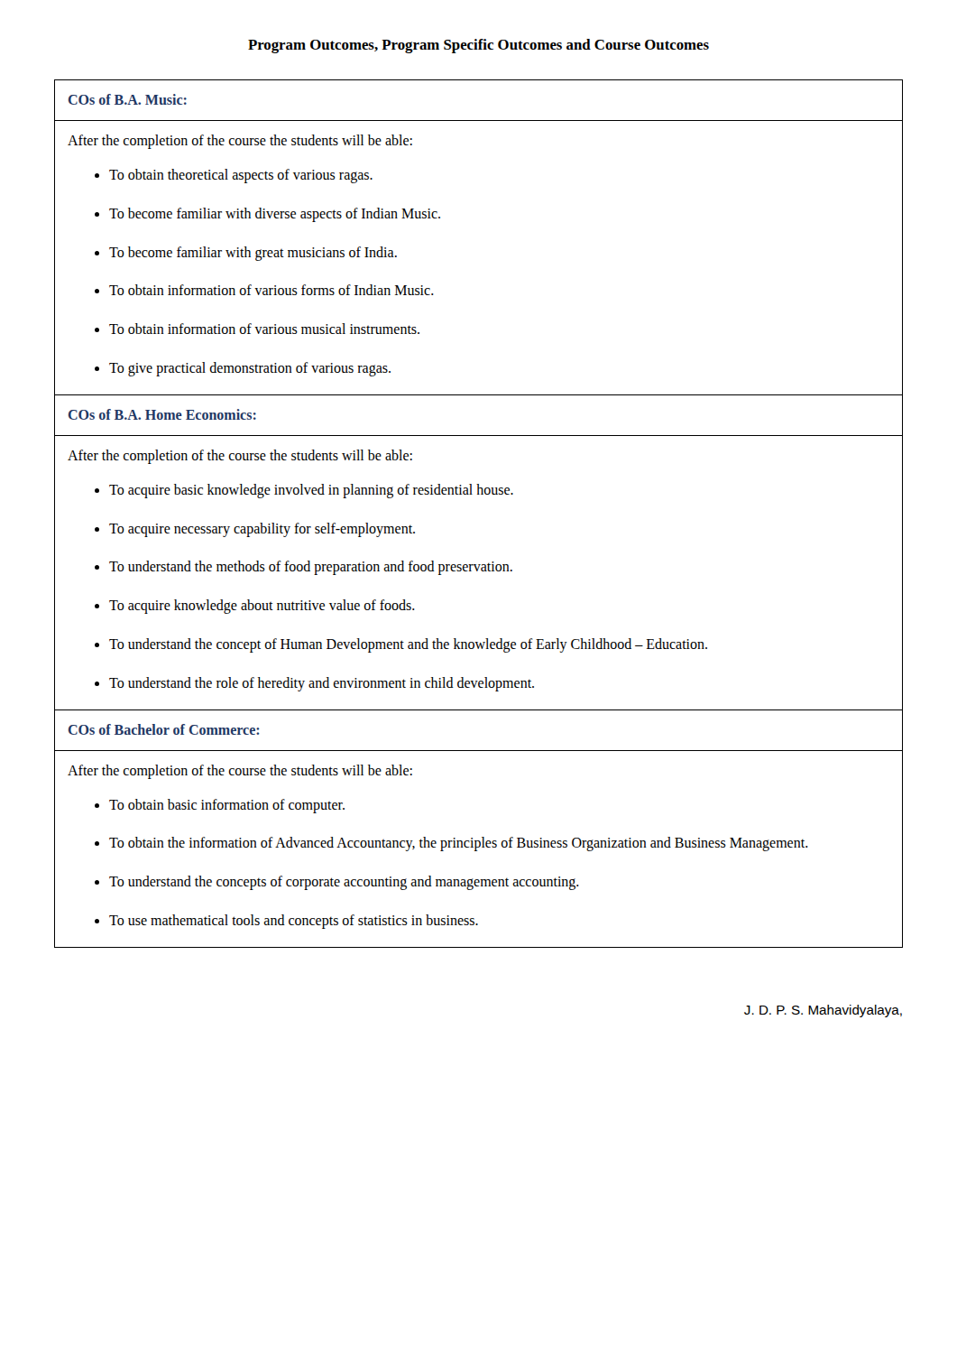Program Outcomes, Program Specific Outcomes and Course Outcomes
| COs of B.A. Music: |
| After the completion of the course the students will be able: To obtain theoretical aspects of various ragas. To become familiar with diverse aspects of Indian Music. To become familiar with great musicians of India. To obtain information of various forms of Indian Music. To obtain information of various musical instruments. To give practical demonstration of various ragas. |
| COs of B.A. Home Economics: |
| After the completion of the course the students will be able: To acquire basic knowledge involved in planning of residential house. To acquire necessary capability for self-employment. To understand the methods of food preparation and food preservation. To acquire knowledge about nutritive value of foods. To understand the concept of Human Development and the knowledge of Early Childhood – Education. To understand the role of heredity and environment in child development. |
| COs of Bachelor of Commerce: |
| After the completion of the course the students will be able: To obtain basic information of computer. To obtain the information of Advanced Accountancy, the principles of Business Organization and Business Management. To understand the concepts of corporate accounting and management accounting. To use mathematical tools and concepts of statistics in business. |
J. D. P. S. Mahavidyalaya,